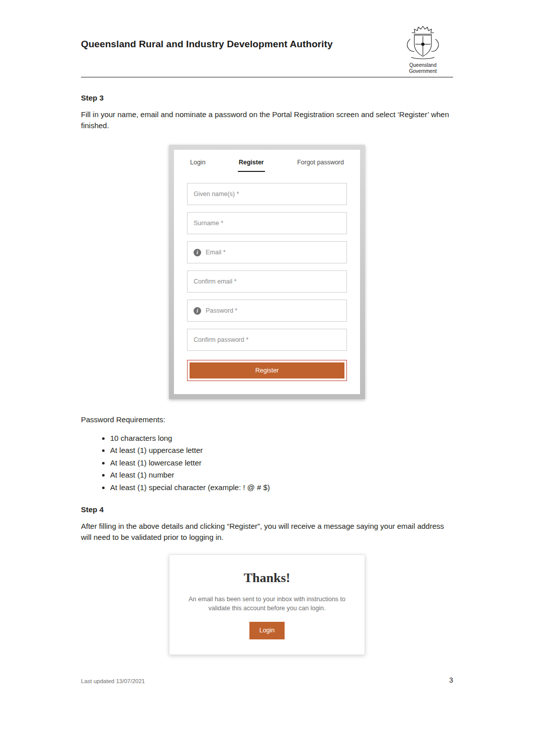Queensland Rural and Industry Development Authority
Queensland
Government
Step 3
Fill in your name, email and nominate a password on the Portal Registration screen and select ‘Register’ when finished.
Login Register Forgot password
Given name(s) *
Surname *
i Email *
Confirm email *
i Password *
Confirm password *
Register
Password Requirements:
10 characters long
At least (1) uppercase letter
At least (1) lowercase letter
At least (1) number
At least (1) special character (example: ! @ # $)
Step 4
After filling in the above details and clicking “Register”, you will receive a message saying your email address will need to be validated prior to logging in.
Thanks!
An email has been sent to your inbox with instructions to validate this account before you can login.
Login
Last updated 13/07/2021 3